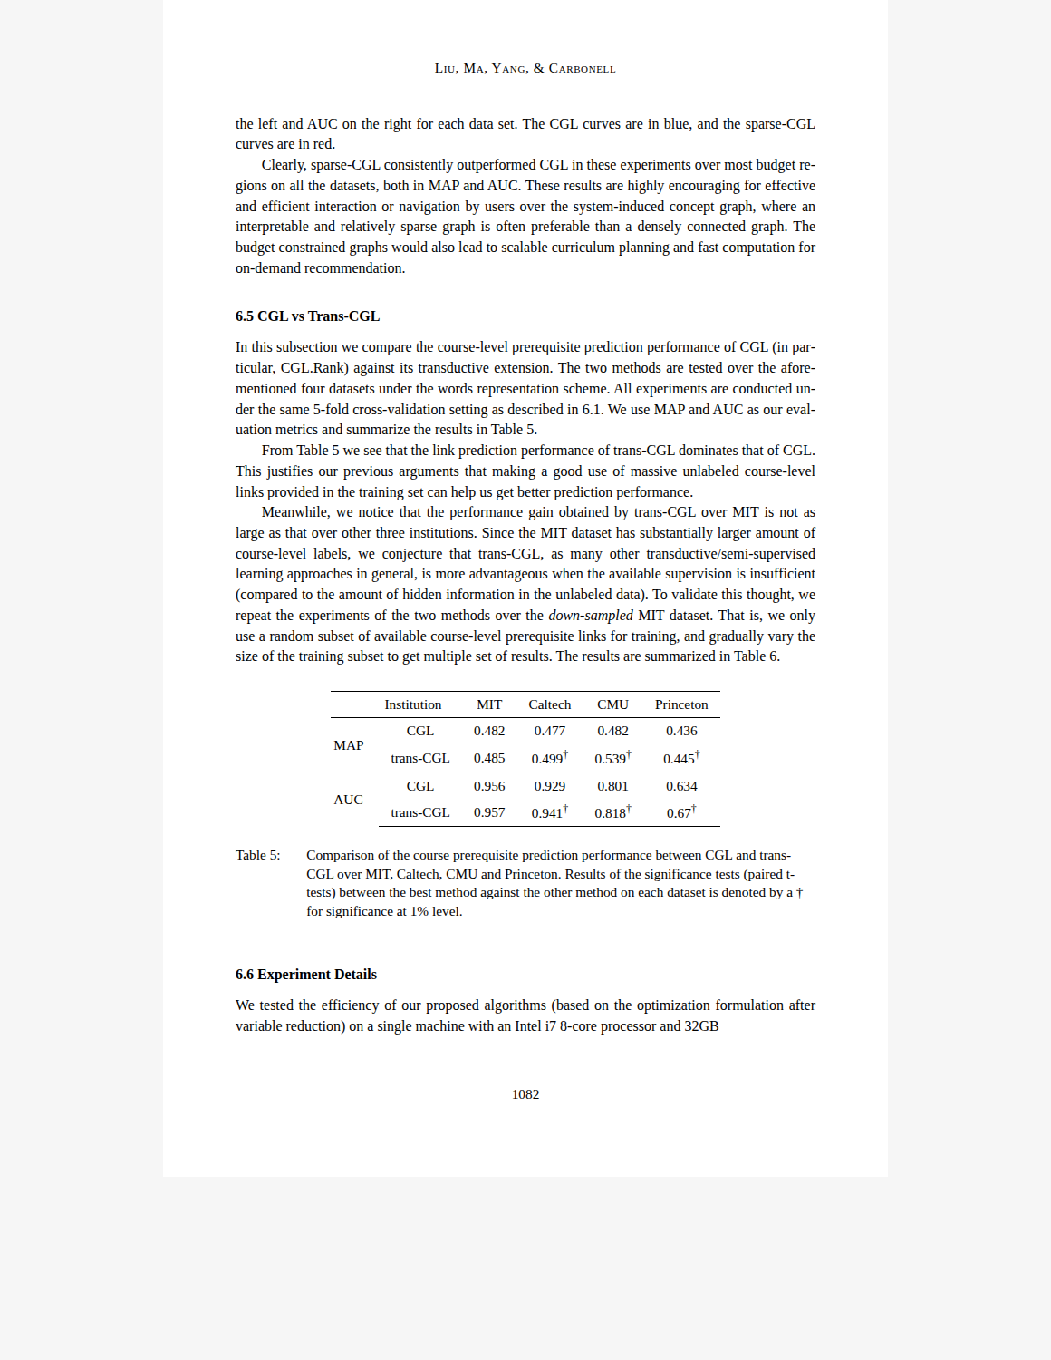Liu, Ma, Yang, & Carbonell
the left and AUC on the right for each data set. The CGL curves are in blue, and the sparse-CGL curves are in red.
Clearly, sparse-CGL consistently outperformed CGL in these experiments over most budget regions on all the datasets, both in MAP and AUC. These results are highly encouraging for effective and efficient interaction or navigation by users over the system-induced concept graph, where an interpretable and relatively sparse graph is often preferable than a densely connected graph. The budget constrained graphs would also lead to scalable curriculum planning and fast computation for on-demand recommendation.
6.5 CGL vs Trans-CGL
In this subsection we compare the course-level prerequisite prediction performance of CGL (in particular, CGL.Rank) against its transductive extension. The two methods are tested over the aforementioned four datasets under the words representation scheme. All experiments are conducted under the same 5-fold cross-validation setting as described in 6.1. We use MAP and AUC as our evaluation metrics and summarize the results in Table 5.
From Table 5 we see that the link prediction performance of trans-CGL dominates that of CGL. This justifies our previous arguments that making a good use of massive unlabeled course-level links provided in the training set can help us get better prediction performance.
Meanwhile, we notice that the performance gain obtained by trans-CGL over MIT is not as large as that over other three institutions. Since the MIT dataset has substantially larger amount of course-level labels, we conjecture that trans-CGL, as many other transductive/semi-supervised learning approaches in general, is more advantageous when the available supervision is insufficient (compared to the amount of hidden information in the unlabeled data). To validate this thought, we repeat the experiments of the two methods over the down-sampled MIT dataset. That is, we only use a random subset of available course-level prerequisite links for training, and gradually vary the size of the training subset to get multiple set of results. The results are summarized in Table 6.
| | Institution | MIT | Caltech | CMU | Princeton |
| MAP | CGL | 0.482 | 0.477 | 0.482 | 0.436 |
| trans-CGL | 0.485 | 0.499 † | 0.539 † | 0.445 † |
| AUC | CGL | 0.956 | 0.929 | 0.801 | 0.634 |
| trans-CGL | 0.957 | 0.941 † | 0.818 † | 0.67 † |
Table 5: Comparison of the course prerequisite prediction performance between CGL and trans-CGL over MIT, Caltech, CMU and Princeton. Results of the significance tests (paired t-tests) between the best method against the other method on each dataset is denoted by a † for significance at 1% level.
6.6 Experiment Details
We tested the efficiency of our proposed algorithms (based on the optimization formulation after variable reduction) on a single machine with an Intel i7 8-core processor and 32GB
1082